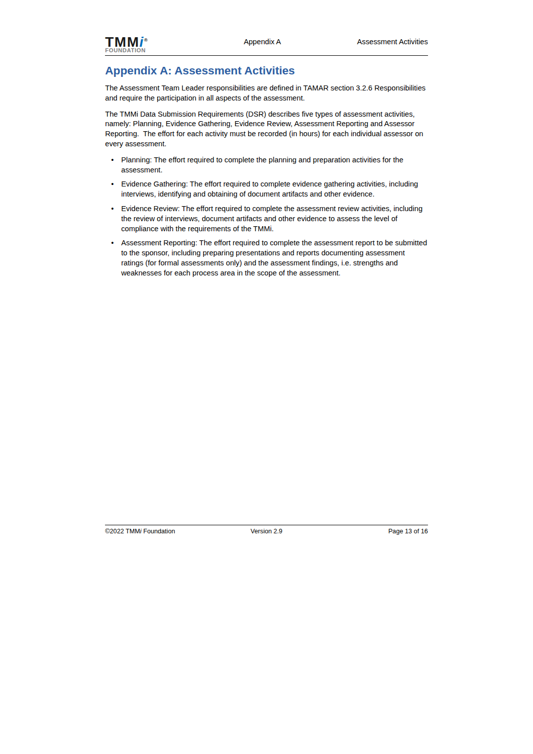TMMi®
FOUNDATION
Appendix A
Assessment Activities
Appendix A: Assessment Activities
The Assessment Team Leader responsibilities are defined in TAMAR section 3.2.6 Responsibilities and require the participation in all aspects of the assessment.
The TMMi Data Submission Requirements (DSR) describes five types of assessment activities, namely: Planning, Evidence Gathering, Evidence Review, Assessment Reporting and Assessor Reporting. The effort for each activity must be recorded (in hours) for each individual assessor on every assessment.
Planning: The effort required to complete the planning and preparation activities for the assessment.
Evidence Gathering: The effort required to complete evidence gathering activities, including interviews, identifying and obtaining of document artifacts and other evidence.
Evidence Review: The effort required to complete the assessment review activities, including the review of interviews, document artifacts and other evidence to assess the level of compliance with the requirements of the TMMi.
Assessment Reporting: The effort required to complete the assessment report to be submitted to the sponsor, including preparing presentations and reports documenting assessment ratings (for formal assessments only) and the assessment findings, i.e. strengths and weaknesses for each process area in the scope of the assessment.
©2022 TMMi Foundation
Version 2.9
Page 13 of 16